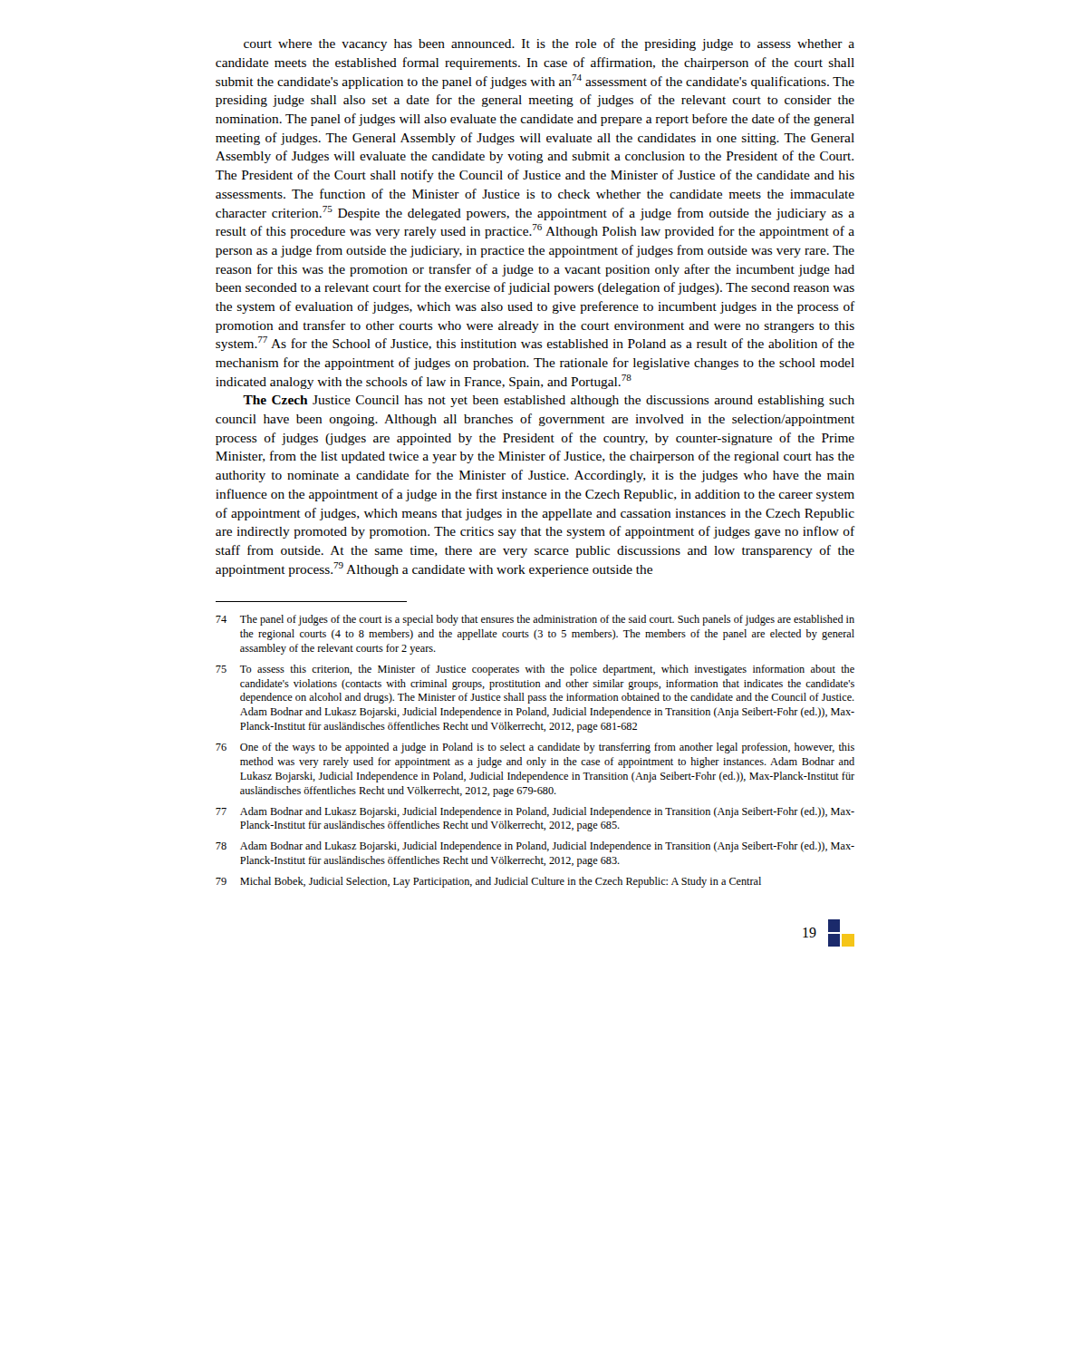court where the vacancy has been announced. It is the role of the presiding judge to assess whether a candidate meets the established formal requirements. In case of affirmation, the chairperson of the court shall submit the candidate's application to the panel of judges with an74 assessment of the candidate's qualifications. The presiding judge shall also set a date for the general meeting of judges of the relevant court to consider the nomination. The panel of judges will also evaluate the candidate and prepare a report before the date of the general meeting of judges. The General Assembly of Judges will evaluate all the candidates in one sitting. The General Assembly of Judges will evaluate the candidate by voting and submit a conclusion to the President of the Court. The President of the Court shall notify the Council of Justice and the Minister of Justice of the candidate and his assessments. The function of the Minister of Justice is to check whether the candidate meets the immaculate character criterion.75 Despite the delegated powers, the appointment of a judge from outside the judiciary as a result of this procedure was very rarely used in practice.76 Although Polish law provided for the appointment of a person as a judge from outside the judiciary, in practice the appointment of judges from outside was very rare. The reason for this was the promotion or transfer of a judge to a vacant position only after the incumbent judge had been seconded to a relevant court for the exercise of judicial powers (delegation of judges). The second reason was the system of evaluation of judges, which was also used to give preference to incumbent judges in the process of promotion and transfer to other courts who were already in the court environment and were no strangers to this system.77 As for the School of Justice, this institution was established in Poland as a result of the abolition of the mechanism for the appointment of judges on probation. The rationale for legislative changes to the school model indicated analogy with the schools of law in France, Spain, and Portugal.78
The Czech Justice Council has not yet been established although the discussions around establishing such council have been ongoing. Although all branches of government are involved in the selection/appointment process of judges (judges are appointed by the President of the country, by counter-signature of the Prime Minister, from the list updated twice a year by the Minister of Justice, the chairperson of the regional court has the authority to nominate a candidate for the Minister of Justice. Accordingly, it is the judges who have the main influence on the appointment of a judge in the first instance in the Czech Republic, in addition to the career system of appointment of judges, which means that judges in the appellate and cassation instances in the Czech Republic are indirectly promoted by promotion. The critics say that the system of appointment of judges gave no inflow of staff from outside. At the same time, there are very scarce public discussions and low transparency of the appointment process.79 Although a candidate with work experience outside the
The panel of judges of the court is a special body that ensures the administration of the said court. Such panels of judges are established in the regional courts (4 to 8 members) and the appellate courts (3 to 5 members). The members of the panel are elected by general assambley of the relevant courts for 2 years.
To assess this criterion, the Minister of Justice cooperates with the police department, which investigates information about the candidate's violations (contacts with criminal groups, prostitution and other similar groups, information that indicates the candidate's dependence on alcohol and drugs). The Minister of Justice shall pass the information obtained to the candidate and the Council of Justice. Adam Bodnar and Lukasz Bojarski, Judicial Independence in Poland, Judicial Independence in Transition (Anja Seibert-Fohr (ed.)), Max-Planck-Institut für ausländisches öffentliches Recht und Völkerrecht, 2012, page 681-682
One of the ways to be appointed a judge in Poland is to select a candidate by transferring from another legal profession, however, this method was very rarely used for appointment as a judge and only in the case of appointment to higher instances. Adam Bodnar and Lukasz Bojarski, Judicial Independence in Poland, Judicial Independence in Transition (Anja Seibert-Fohr (ed.)), Max-Planck-Institut für ausländisches öffentliches Recht und Völkerrecht, 2012, page 679-680.
Adam Bodnar and Lukasz Bojarski, Judicial Independence in Poland, Judicial Independence in Transition (Anja Seibert-Fohr (ed.)), Max-Planck-Institut für ausländisches öffentliches Recht und Völkerrecht, 2012, page 685.
Adam Bodnar and Lukasz Bojarski, Judicial Independence in Poland, Judicial Independence in Transition (Anja Seibert-Fohr (ed.)), Max-Planck-Institut für ausländisches öffentliches Recht und Völkerrecht, 2012, page 683.
Michal Bobek, Judicial Selection, Lay Participation, and Judicial Culture in the Czech Republic: A Study in a Central
19